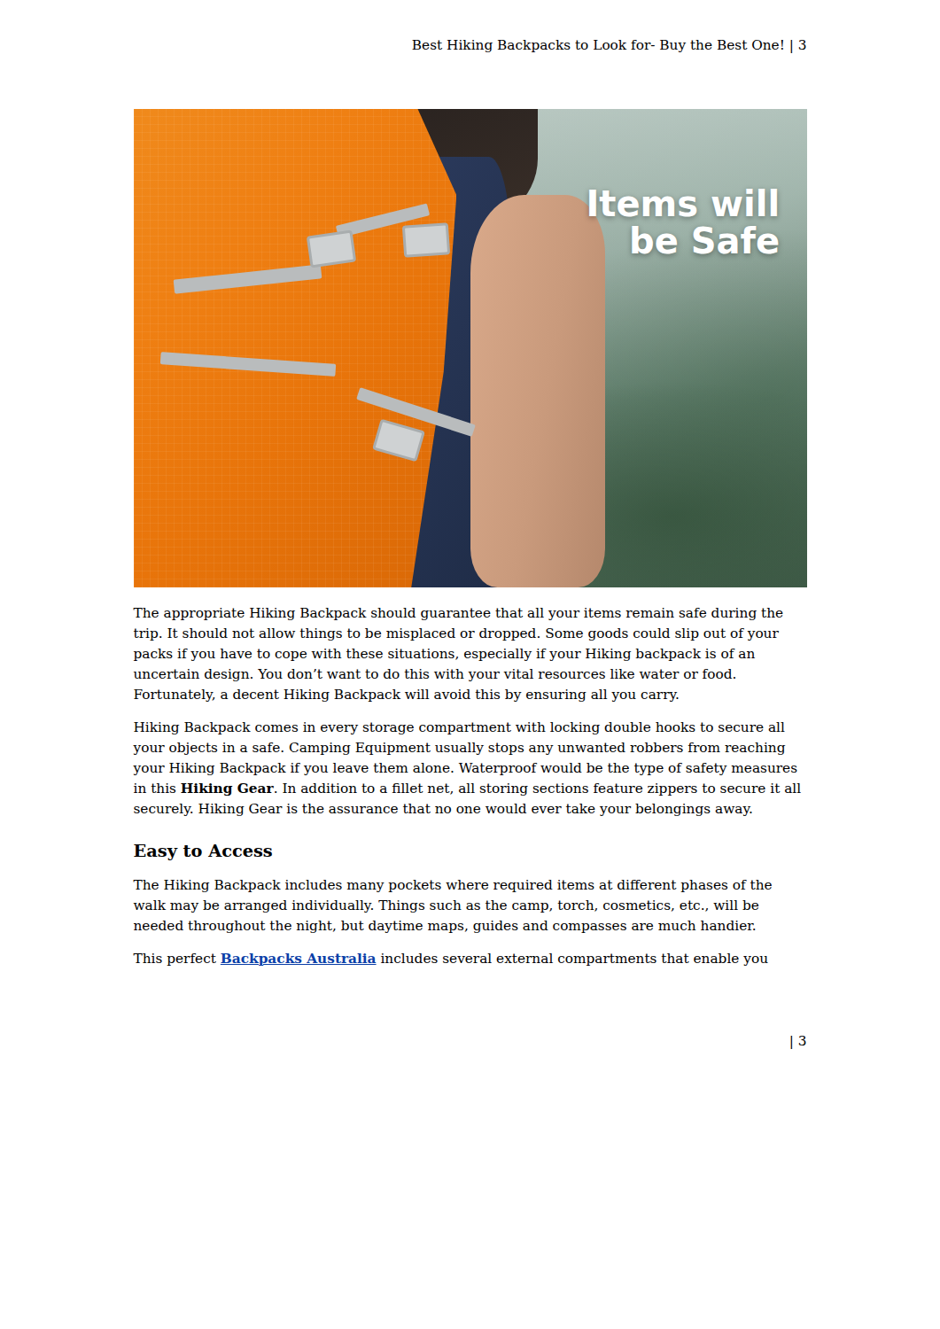Best Hiking Backpacks to Look for- Buy the Best One! | 3
Items will
be Safe
The appropriate Hiking Backpack should guarantee that all your items remain safe during the trip. It should not allow things to be misplaced or dropped. Some goods could slip out of your packs if you have to cope with these situations, especially if your Hiking backpack is of an uncertain design. You don’t want to do this with your vital resources like water or food. Fortunately, a decent Hiking Backpack will avoid this by ensuring all you carry.
Hiking Backpack comes in every storage compartment with locking double hooks to secure all your objects in a safe. Camping Equipment usually stops any unwanted robbers from reaching your Hiking Backpack if you leave them alone. Waterproof would be the type of safety measures in this Hiking Gear. In addition to a fillet net, all storing sections feature zippers to secure it all securely. Hiking Gear is the assurance that no one would ever take your belongings away.
Easy to Access
The Hiking Backpack includes many pockets where required items at different phases of the walk may be arranged individually. Things such as the camp, torch, cosmetics, etc., will be needed throughout the night, but daytime maps, guides and compasses are much handier.
This perfect Backpacks Australia includes several external compartments that enable you
| 3